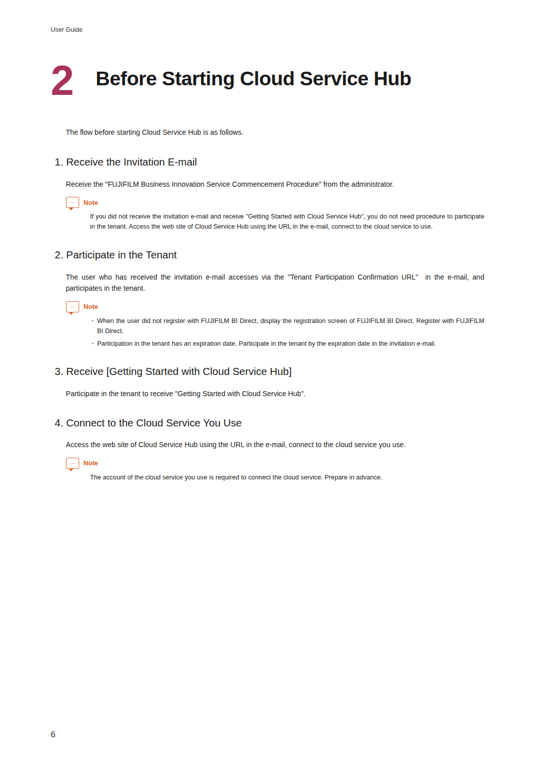User Guide
2
Before Starting Cloud Service Hub
The flow before starting Cloud Service Hub is as follows.
1. Receive the Invitation E-mail
Receive the "FUJIFILM Business Innovation Service Commencement Procedure" from the administrator.
Note
If you did not receive the invitation e-mail and receive "Getting Started with Cloud Service Hub", you do not need procedure to participate in the tenant. Access the web site of Cloud Service Hub using the URL in the e-mail, connect to the cloud service to use.
2. Participate in the Tenant
The user who has received the invitation e-mail accesses via the "Tenant Participation Confirmation URL" in the e-mail, and participates in the tenant.
Note
When the user did not register with FUJIFILM BI Direct, display the registration screen of FUJIFILM BI Direct. Register with FUJIFILM BI Direct.
Participation in the tenant has an expiration date. Participate in the tenant by the expiration date in the invitation e-mail.
3. Receive [Getting Started with Cloud Service Hub]
Participate in the tenant to receive "Getting Started with Cloud Service Hub".
4. Connect to the Cloud Service You Use
Access the web site of Cloud Service Hub using the URL in the e-mail, connect to the cloud service you use.
Note
The account of the cloud service you use is required to connect the cloud service. Prepare in advance.
6